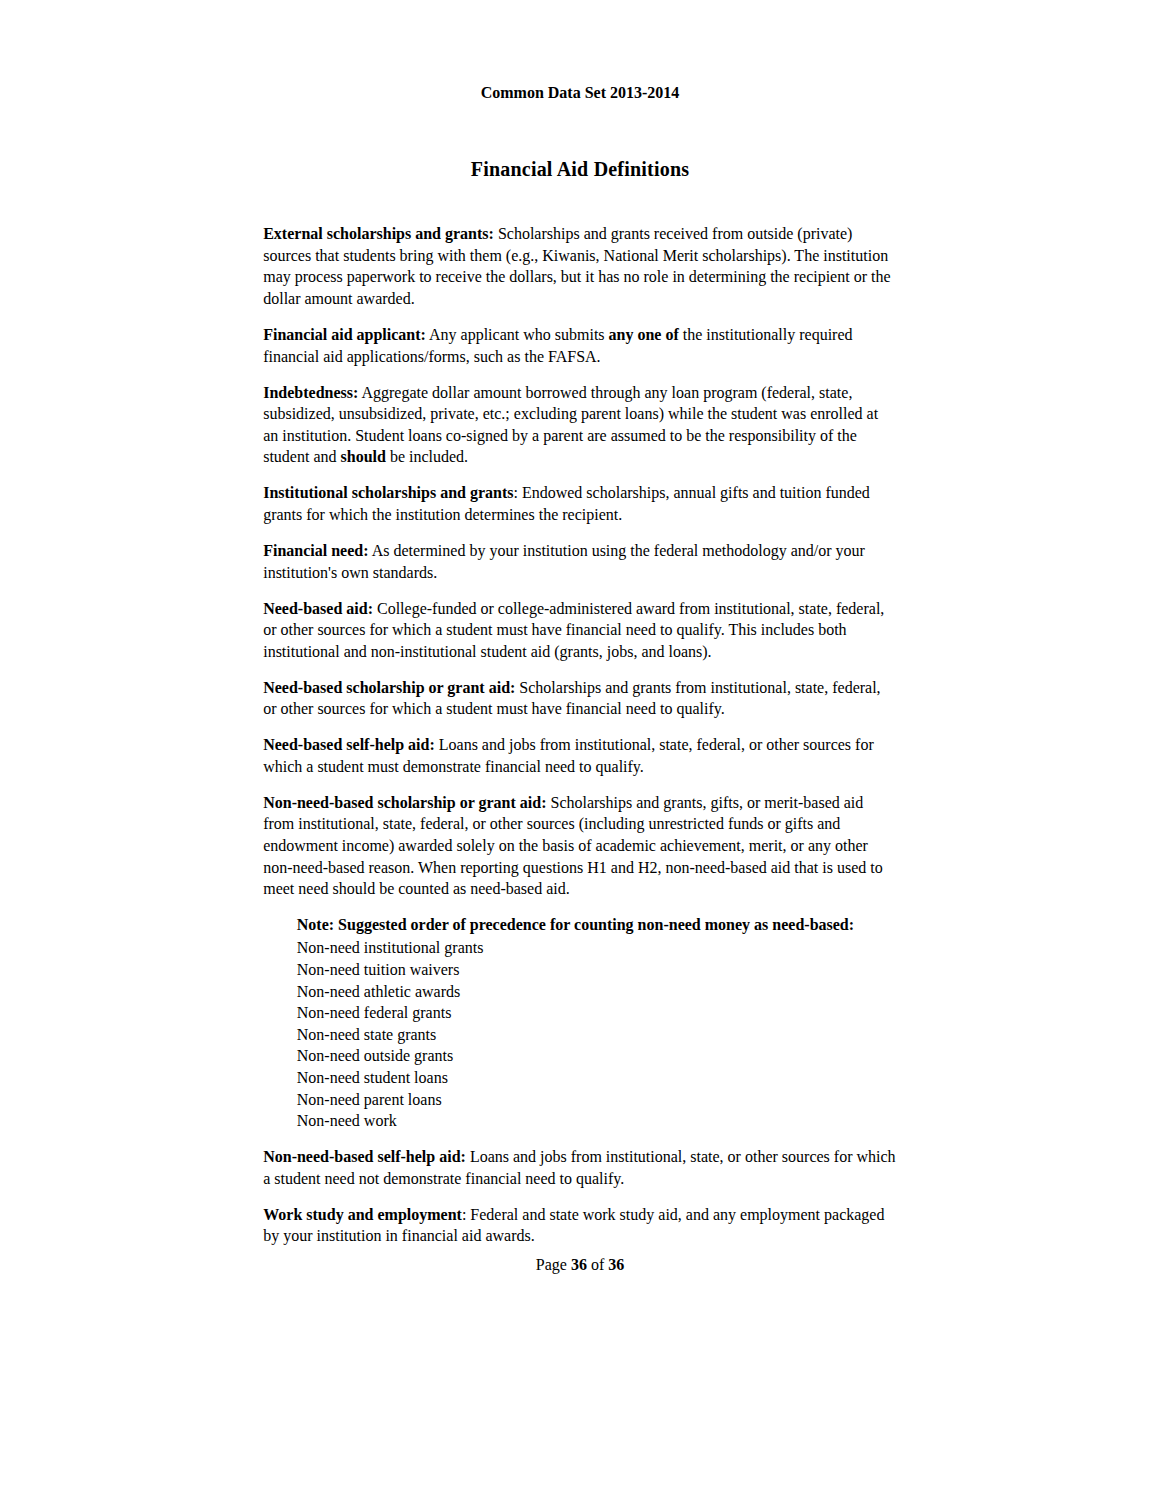Common Data Set 2013-2014
Financial Aid Definitions
External scholarships and grants: Scholarships and grants received from outside (private) sources that students bring with them (e.g., Kiwanis, National Merit scholarships). The institution may process paperwork to receive the dollars, but it has no role in determining the recipient or the dollar amount awarded.
Financial aid applicant: Any applicant who submits any one of the institutionally required financial aid applications/forms, such as the FAFSA.
Indebtedness: Aggregate dollar amount borrowed through any loan program (federal, state, subsidized, unsubsidized, private, etc.; excluding parent loans) while the student was enrolled at an institution. Student loans co-signed by a parent are assumed to be the responsibility of the student and should be included.
Institutional scholarships and grants: Endowed scholarships, annual gifts and tuition funded grants for which the institution determines the recipient.
Financial need: As determined by your institution using the federal methodology and/or your institution's own standards.
Need-based aid: College-funded or college-administered award from institutional, state, federal, or other sources for which a student must have financial need to qualify. This includes both institutional and non-institutional student aid (grants, jobs, and loans).
Need-based scholarship or grant aid: Scholarships and grants from institutional, state, federal, or other sources for which a student must have financial need to qualify.
Need-based self-help aid: Loans and jobs from institutional, state, federal, or other sources for which a student must demonstrate financial need to qualify.
Non-need-based scholarship or grant aid: Scholarships and grants, gifts, or merit-based aid from institutional, state, federal, or other sources (including unrestricted funds or gifts and endowment income) awarded solely on the basis of academic achievement, merit, or any other non-need-based reason. When reporting questions H1 and H2, non-need-based aid that is used to meet need should be counted as need-based aid.
Note: Suggested order of precedence for counting non-need money as need-based:
Non-need institutional grants
Non-need tuition waivers
Non-need athletic awards
Non-need federal grants
Non-need state grants
Non-need outside grants
Non-need student loans
Non-need parent loans
Non-need work
Non-need-based self-help aid: Loans and jobs from institutional, state, or other sources for which a student need not demonstrate financial need to qualify.
Work study and employment: Federal and state work study aid, and any employment packaged by your institution in financial aid awards.
Page 36 of 36